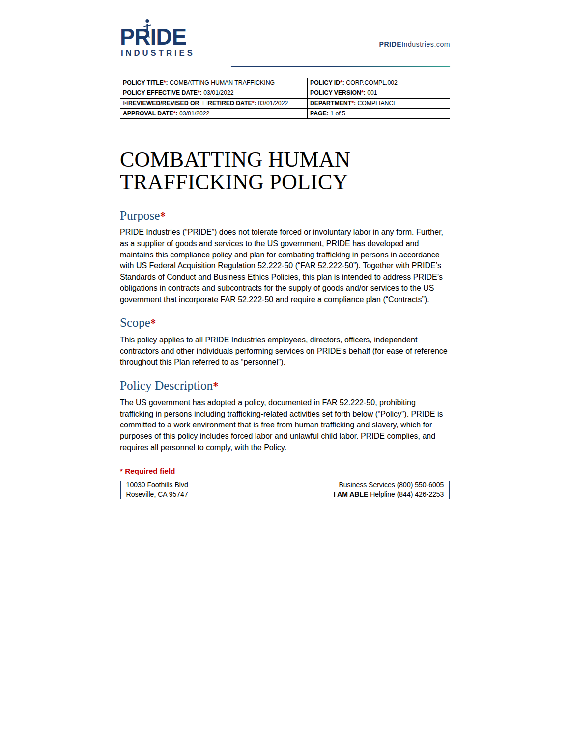PR IDE
INDUSTRIES
PRIDEIndustries.com
| POLICY TITLE * : COMBATTING HUMAN TRAFFICKING | POLICY ID * : CORP.COMPL.002 |
| POLICY EFFECTIVE DATE * : 03/01/2022 | POLICY VERSION * : 001 |
| ☒ REVIEWED/REVISED OR ☐ RETIRED DATE * : 03/01/2022 | DEPARTMENT * : COMPLIANCE |
| APPROVAL DATE * : 03/01/2022 | PAGE: 1 of 5 |
COMBATTING HUMAN TRAFFICKING POLICY
Purpose*
PRIDE Industries (“PRIDE”) does not tolerate forced or involuntary labor in any form. Further, as a supplier of goods and services to the US government, PRIDE has developed and maintains this compliance policy and plan for combating trafficking in persons in accordance with US Federal Acquisition Regulation 52.222-50 (“FAR 52.222-50”). Together with PRIDE’s Standards of Conduct and Business Ethics Policies, this plan is intended to address PRIDE’s obligations in contracts and subcontracts for the supply of goods and/or services to the US government that incorporate FAR 52.222-50 and require a compliance plan (“Contracts”).
Scope*
This policy applies to all PRIDE Industries employees, directors, officers, independent contractors and other individuals performing services on PRIDE’s behalf (for ease of reference throughout this Plan referred to as “personnel”).
Policy Description*
The US government has adopted a policy, documented in FAR 52.222-50, prohibiting trafficking in persons including trafficking-related activities set forth below (“Policy”). PRIDE is committed to a work environment that is free from human trafficking and slavery, which for purposes of this policy includes forced labor and unlawful child labor. PRIDE complies, and requires all personnel to comply, with the Policy.
* Required field
10030 Foothills Blvd
Roseville, CA 95747
Business Services (800) 550-6005
I AM ABLE Helpline (844) 426-2253